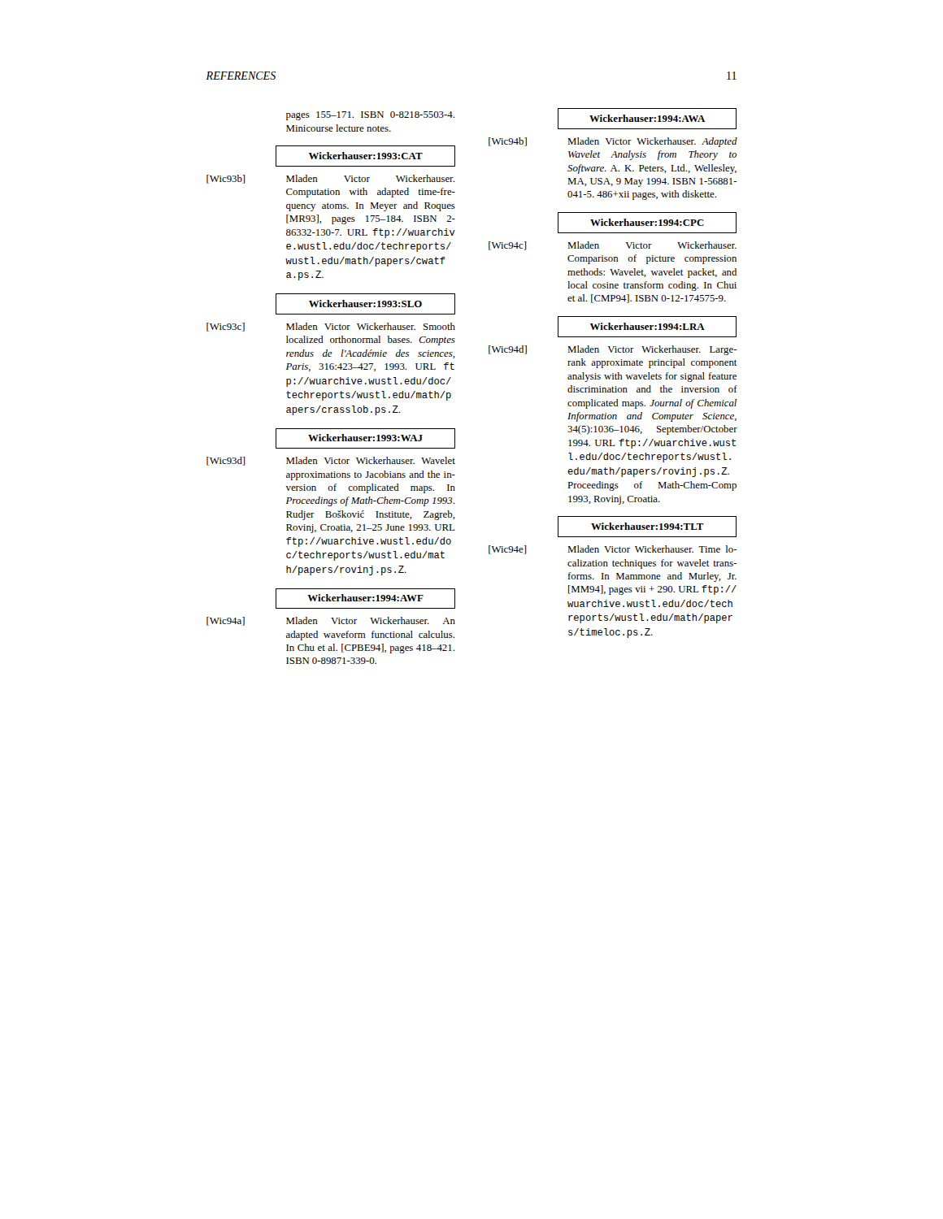REFERENCES 11
pages 155–171. ISBN 0-8218-5503-4. Minicourse lecture notes.
Wickerhauser:1993:CAT
[Wic93b]
Mladen Victor Wickerhauser. Computation with adapted time-frequency atoms. In Meyer and Roques [MR93], pages 175–184. ISBN 2-86332-130-7. URL ftp://wuarchive.wustl.edu/doc/techreports/wustl.edu/math/papers/cwatfa.ps.Z.
Wickerhauser:1993:SLO
[Wic93c]
Mladen Victor Wickerhauser. Smooth localized orthonormal bases. Comptes rendus de l'Académie des sciences, Paris, 316:423–427, 1993. URL ftp://wuarchive.wustl.edu/doc/techreports/wustl.edu/math/papers/crasslob.ps.Z.
Wickerhauser:1993:WAJ
[Wic93d]
Mladen Victor Wickerhauser. Wavelet approximations to Jacobians and the inversion of complicated maps. In Proceedings of Math-Chem-Comp 1993. Rudjer Bošković Institute, Zagreb, Rovinj, Croatia, 21–25 June 1993. URL ftp://wuarchive.wustl.edu/doc/techreports/wustl.edu/math/papers/rovinj.ps.Z.
Wickerhauser:1994:AWF
[Wic94a]
Mladen Victor Wickerhauser. An adapted waveform functional calculus. In Chu et al. [CPBE94], pages 418–421. ISBN 0-89871-339-0.
Wickerhauser:1994:AWA
[Wic94b]
Mladen Victor Wickerhauser. Adapted Wavelet Analysis from Theory to Software. A. K. Peters, Ltd., Wellesley, MA, USA, 9 May 1994. ISBN 1-56881-041-5. 486+xii pages, with diskette.
Wickerhauser:1994:CPC
[Wic94c]
Mladen Victor Wickerhauser. Comparison of picture compression methods: Wavelet, wavelet packet, and local cosine transform coding. In Chui et al. [CMP94]. ISBN 0-12-174575-9.
Wickerhauser:1994:LRA
[Wic94d]
Mladen Victor Wickerhauser. Large-rank approximate principal component analysis with wavelets for signal feature discrimination and the inversion of complicated maps. Journal of Chemical Information and Computer Science, 34(5):1036–1046, September/October 1994. URL ftp://wuarchive.wustl.edu/doc/techreports/wustl.edu/math/papers/rovinj.ps.Z. Proceedings of Math-Chem-Comp 1993, Rovinj, Croatia.
Wickerhauser:1994:TLT
[Wic94e]
Mladen Victor Wickerhauser. Time localization techniques for wavelet transforms. In Mammone and Murley, Jr. [MM94], pages vii + 290. URL ftp://wuarchive.wustl.edu/doc/techreports/wustl.edu/math/papers/timeloc.ps.Z.